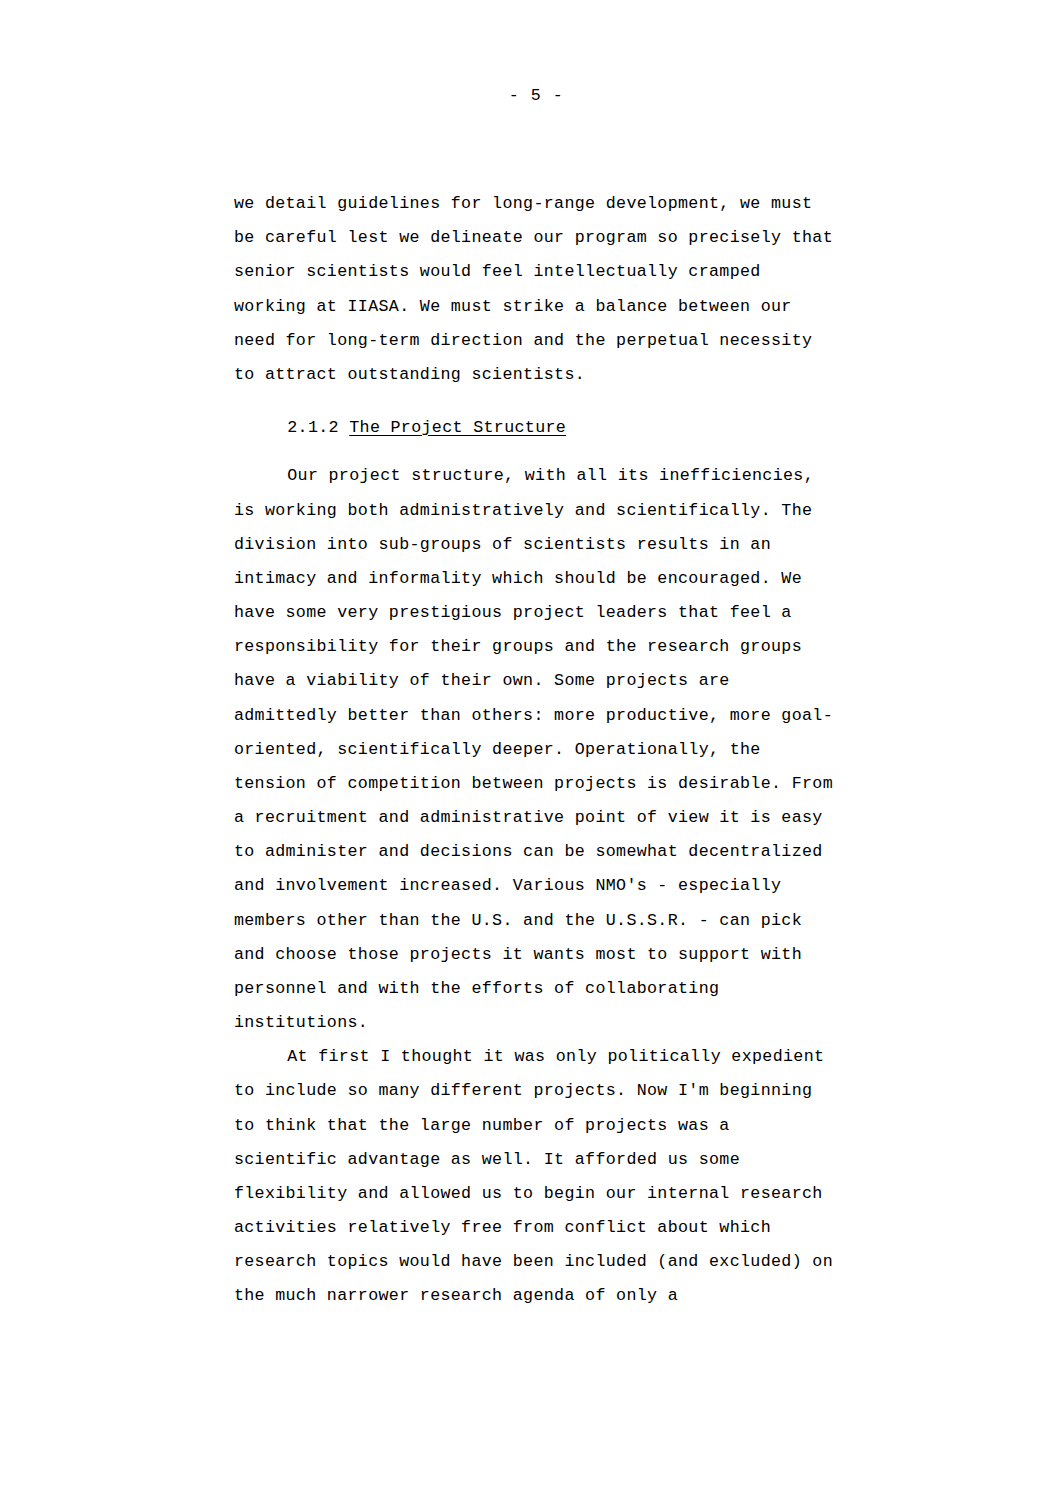- 5 -
we detail guidelines for long-range development, we must be careful lest we delineate our program so precisely that senior scientists would feel intellectually cramped working at IIASA. We must strike a balance between our need for long-term direction and the perpetual necessity to attract outstanding scientists.
2.1.2 The Project Structure
Our project structure, with all its inefficiencies, is working both administratively and scientifically. The division into sub-groups of scientists results in an intimacy and informality which should be encouraged. We have some very prestigious project leaders that feel a responsibility for their groups and the research groups have a viability of their own. Some projects are admittedly better than others: more productive, more goal-oriented, scientifically deeper. Operationally, the tension of competition between projects is desirable. From a recruitment and administrative point of view it is easy to administer and decisions can be somewhat decentralized and involvement increased. Various NMO's - especially members other than the U.S. and the U.S.S.R. - can pick and choose those projects it wants most to support with personnel and with the efforts of collaborating institutions.
At first I thought it was only politically expedient to include so many different projects. Now I'm beginning to think that the large number of projects was a scientific advantage as well. It afforded us some flexibility and allowed us to begin our internal research activities relatively free from conflict about which research topics would have been included (and excluded) on the much narrower research agenda of only a